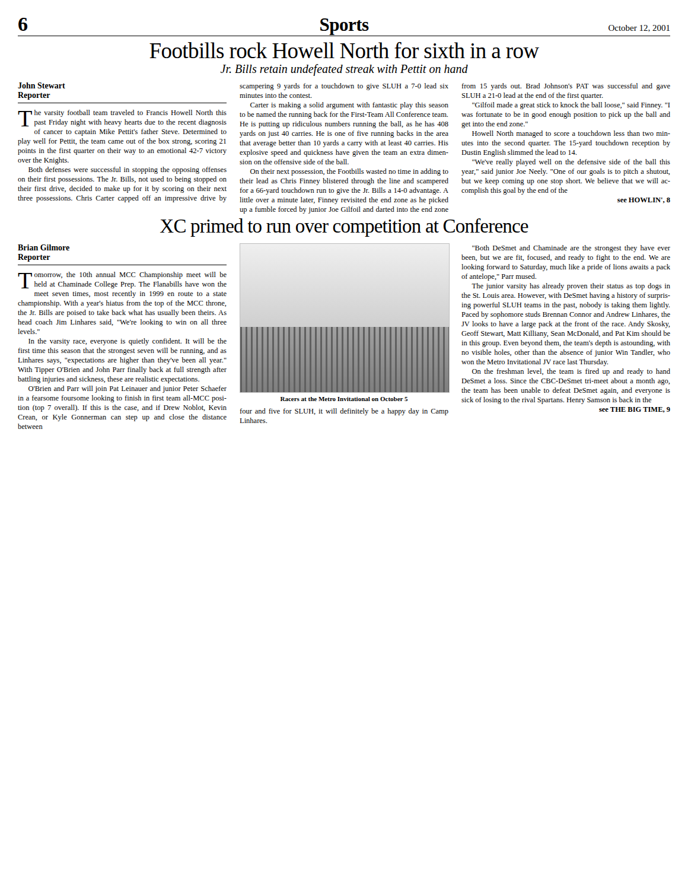6
Sports
October 12, 2001
Footbills rock Howell North for sixth in a row
Jr. Bills retain undefeated streak with Pettit on hand
John Stewart
Reporter
The varsity football team traveled to Francis Howell North this past Friday night with heavy hearts due to the recent diagnosis of cancer to captain Mike Pettit's father Steve. Determined to play well for Pettit, the team came out of the box strong, scoring 21 points in the first quarter on their way to an emotional 42-7 victory over the Knights.
Both defenses were successful in stopping the opposing offenses on their first possessions. The Jr. Bills, not used to being stopped on their first drive, decided to make up for it by scoring on their next three possessions. Chris Carter capped off an impressive drive by scampering 9 yards for a touchdown to give SLUH a 7-0 lead six minutes into the contest.
Carter is making a solid argument with fantastic play this season to be named the running back for the First-Team All Conference team. He is putting up ridiculous numbers running the ball, as he has 408 yards on just 40 carries. He is one of five running backs in the area that average better than 10 yards a carry with at least 40 carries. His explosive speed and quickness have given the team an extra dimension on the offensive side of the ball.
On their next possession, the Footbills wasted no time in adding to their lead as Chris Finney blistered through the line and scampered for a 66-yard touchdown run to give the Jr. Bills a 14-0 advantage. A little over a minute later, Finney revisited the end zone as he picked up a fumble forced by junior Joe Gilfoil and darted into the end zone from 15 yards out. Brad Johnson's PAT was successful and gave SLUH a 21-0 lead at the end of the first quarter.
"Gilfoil made a great stick to knock the ball loose," said Finney. "I was fortunate to be in good enough position to pick up the ball and get into the end zone."
Howell North managed to score a touchdown less than two minutes into the second quarter. The 15-yard touchdown reception by Dustin English slimmed the lead to 14.
"We've really played well on the defensive side of the ball this year," said junior Joe Neely. "One of our goals is to pitch a shutout, but we keep coming up one stop short. We believe that we will accomplish this goal by the end of the
see HOWLIN', 8
XC primed to run over competition at Conference
Brian Gilmore
Reporter
Tomorrow, the 10th annual MCC Championship meet will be held at Chaminade College Prep. The Flanabills have won the meet seven times, most recently in 1999 en route to a state championship. With a year's hiatus from the top of the MCC throne, the Jr. Bills are poised to take back what has usually been theirs. As head coach Jim Linhares said, "We're looking to win on all three levels."
In the varsity race, everyone is quietly confident. It will be the first time this season that the strongest seven will be running, and as Linhares says, "expectations are higher than they've been all year." With Tipper O'Brien and John Parr finally back at full strength after battling injuries and sickness, these are realistic expectations.
O'Brien and Parr will join Pat Leinauer and junior Peter Schaefer in a fearsome foursome looking to finish in first team all-MCC position (top 7 overall). If this is the case, and if Drew Noblot, Kevin Crean, or Kyle Gonnerman can step up and close the distance between
Racers at the Metro Invitational on October 5
four and five for SLUH, it will definitely be a happy day in Camp Linhares.
"Both DeSmet and Chaminade are the strongest they have ever been, but we are fit, focused, and ready to fight to the end. We are looking forward to Saturday, much like a pride of lions awaits a pack of antelope," Parr mused.
The junior varsity has already proven their status as top dogs in the St. Louis area. However, with DeSmet having a history of surprising powerful SLUH teams in the past, nobody is taking them lightly. Paced by sophomore studs Brennan Connor and Andrew Linhares, the JV looks to have a large pack at the front of the race. Andy Skosky, Geoff Stewart, Matt Killiany, Sean McDonald, and Pat Kim should be in this group. Even beyond them, the team's depth is astounding, with no visible holes, other than the absence of junior Win Tandler, who won the Metro Invitational JV race last Thursday.
On the freshman level, the team is fired up and ready to hand DeSmet a loss. Since the CBC-DeSmet tri-meet about a month ago, the team has been unable to defeat DeSmet again, and everyone is sick of losing to the rival Spartans. Henry Samson is back in the
see THE BIG TIME, 9